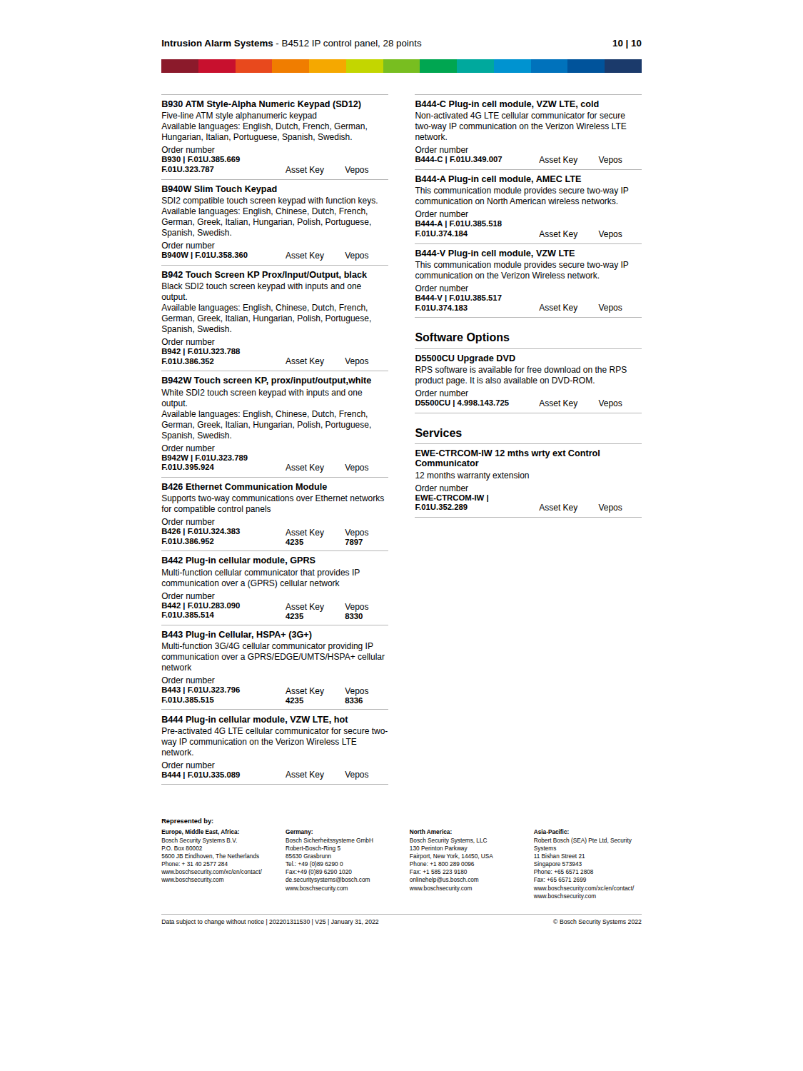Intrusion Alarm Systems - B4512 IP control panel, 28 points
10 | 10
B930 ATM Style-Alpha Numeric Keypad (SD12)
Five-line ATM style alphanumeric keypad
Available languages: English, Dutch, French, German, Hungarian, Italian, Portuguese, Spanish, Swedish.
Order number
B930 | F.01U.385.669 F.01U.323.787
Asset Key
Vepos
B940W Slim Touch Keypad
SDI2 compatible touch screen keypad with function keys.
Available languages: English, Chinese, Dutch, French, German, Greek, Italian, Hungarian, Polish, Portuguese, Spanish, Swedish.
Order number
B940W | F.01U.358.360
Asset Key
Vepos
B942 Touch Screen KP Prox/Input/Output, black
Black SDI2 touch screen keypad with inputs and one output.
Available languages: English, Chinese, Dutch, French, German, Greek, Italian, Hungarian, Polish, Portuguese, Spanish, Swedish.
Order number
B942 | F.01U.323.788 F.01U.386.352
Asset Key
Vepos
B942W Touch screen KP, prox/input/output,white
White SDI2 touch screen keypad with inputs and one output.
Available languages: English, Chinese, Dutch, French, German, Greek, Italian, Hungarian, Polish, Portuguese, Spanish, Swedish.
Order number
B942W | F.01U.323.789
F.01U.395.924
Asset Key
Vepos
B426 Ethernet Communication Module
Supports two-way communications over Ethernet networks for compatible control panels
Order number
B426 | F.01U.324.383 F.01U.386.952
Asset Key
4235
Vepos
7897
B442 Plug-in cellular module, GPRS
Multi-function cellular communicator that provides IP communication over a (GPRS) cellular network
Order number
B442 | F.01U.283.090 F.01U.385.514
Asset Key
4235
Vepos
8330
B443 Plug-in Cellular, HSPA+ (3G+)
Multi-function 3G/4G cellular communicator providing IP communication over a GPRS/EDGE/UMTS/HSPA+ cellular network
Order number
B443 | F.01U.323.796 F.01U.385.515
Asset Key
4235
Vepos
8336
B444 Plug-in cellular module, VZW LTE, hot
Pre-activated 4G LTE cellular communicator for secure two-way IP communication on the Verizon Wireless LTE network.
Order number
B444 | F.01U.335.089
Asset Key
Vepos
B444-C Plug-in cell module, VZW LTE, cold
Non-activated 4G LTE cellular communicator for secure two-way IP communication on the Verizon Wireless LTE network.
Order number
B444-C | F.01U.349.007
Asset Key
Vepos
B444-A Plug-in cell module, AMEC LTE
This communication module provides secure two-way IP communication on North American wireless networks.
Order number
B444-A | F.01U.385.518
F.01U.374.184
Asset Key
Vepos
B444-V Plug-in cell module, VZW LTE
This communication module provides secure two-way IP communication on the Verizon Wireless network.
Order number
B444-V | F.01U.385.517
F.01U.374.183
Asset Key
Vepos
Software Options
D5500CU Upgrade DVD
RPS software is available for free download on the RPS product page. It is also available on DVD-ROM.
Order number
D5500CU | 4.998.143.725
Asset Key
Vepos
Services
EWE-CTRCOM-IW 12 mths wrty ext Control Communicator
12 months warranty extension
Order number
EWE-CTRCOM-IW | F.01U.352.289
Asset Key
Vepos
Represented by:
Europe, Middle East, Africa: Bosch Security Systems B.V.
P.O. Box 80002
5600 JB Eindhoven, The Netherlands
Phone: + 31 40 2577 284
www.boschsecurity.com/xc/en/contact/
www.boschsecurity.com
Germany: Bosch Sicherheitssysteme GmbH
Robert-Bosch-Ring 5
85630 Grasbrunn
Tel.: +49 (0)89 6290 0
Fax:+49 (0)89 6290 1020
de.securitysystems@bosch.com
www.boschsecurity.com
North America: Bosch Security Systems, LLC
130 Perinton Parkway
Fairport, New York, 14450, USA
Phone: +1 800 289 0096
Fax: +1 585 223 9180
onlinehelp@us.bosch.com
www.boschsecurity.com
Asia-Pacific: Robert Bosch (SEA) Pte Ltd, Security Systems
11 Bishan Street 21
Singapore 573943
Phone: +65 6571 2808
Fax: +65 6571 2699
www.boschsecurity.com/xc/en/contact/
www.boschsecurity.com
Data subject to change without notice | 202201311530 | V25 | January 31, 2022
© Bosch Security Systems 2022